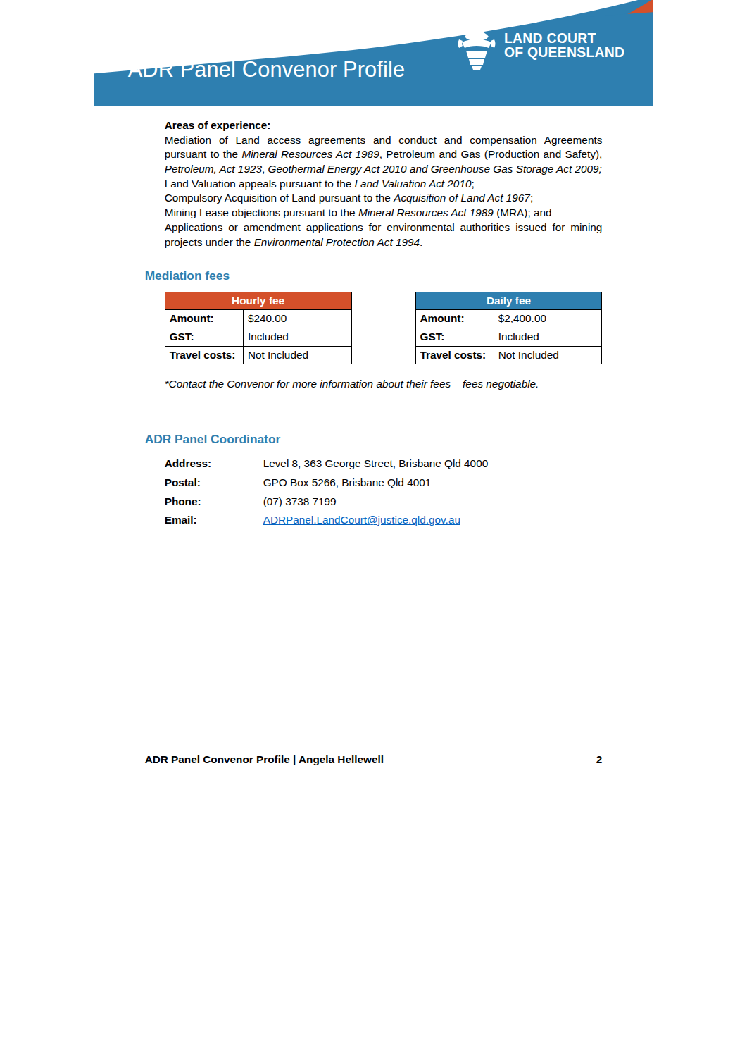ADR Panel Convenor Profile
LAND COURT
OF QUEENSLAND
Areas of experience:
Mediation of Land access agreements and conduct and compensation Agreements pursuant to the Mineral Resources Act 1989, Petroleum and Gas (Production and Safety), Petroleum, Act 1923, Geothermal Energy Act 2010 and Greenhouse Gas Storage Act 2009;
Land Valuation appeals pursuant to the Land Valuation Act 2010;
Compulsory Acquisition of Land pursuant to the Acquisition of Land Act 1967;
Mining Lease objections pursuant to the Mineral Resources Act 1989 (MRA); and
Applications or amendment applications for environmental authorities issued for mining projects under the Environmental Protection Act 1994.
Mediation fees
| Hourly fee |
| --- |
| Amount: | $240.00 |
| GST: | Included |
| Travel costs: | Not Included |
| Daily fee |
| --- |
| Amount: | $2,400.00 |
| GST: | Included |
| Travel costs: | Not Included |
*Contact the Convenor for more information about their fees – fees negotiable.
ADR Panel Coordinator
| Address: | Level 8, 363 George Street, Brisbane Qld 4000 |
| Postal: | GPO Box 5266, Brisbane Qld 4001 |
| Phone: | (07) 3738 7199 |
| Email: | ADRPanel.LandCourt@justice.qld.gov.au |
ADR Panel Convenor Profile | Angela Hellewell
2